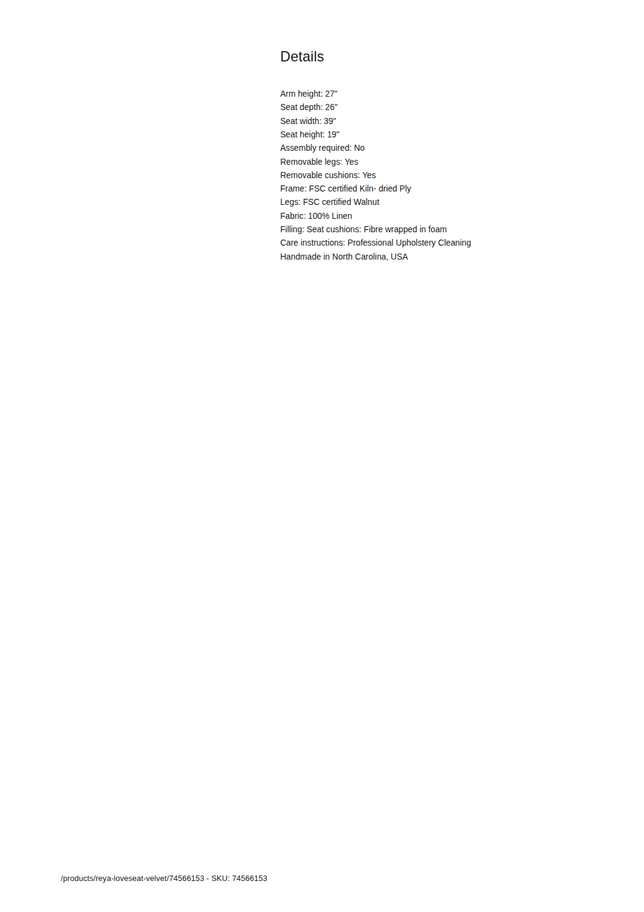Details
Arm height: 27"
Seat depth: 26"
Seat width: 39"
Seat height: 19"
Assembly required: No
Removable legs: Yes
Removable cushions: Yes
Frame: FSC certified Kiln- dried Ply
Legs: FSC certified Walnut
Fabric: 100% Linen
Filling: Seat cushions: Fibre wrapped in foam
Care instructions: Professional Upholstery Cleaning
Handmade in North Carolina, USA
/products/reya-loveseat-velvet/74566153 - SKU: 74566153